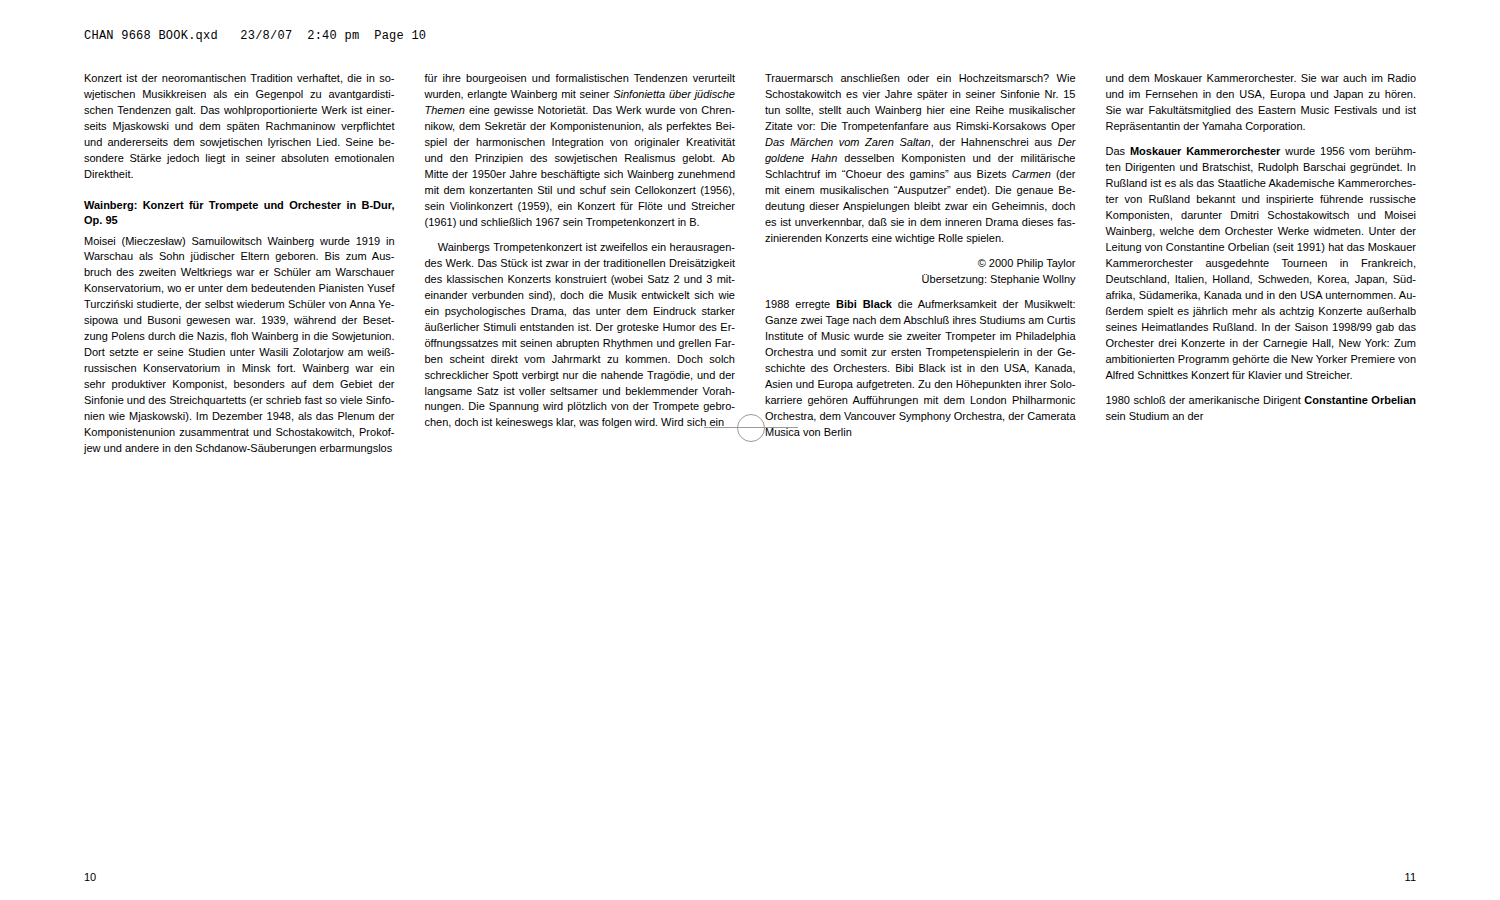CHAN 9668 BOOK.qxd 23/8/07 2:40 pm Page 10
Konzert ist der neoromantischen Tradition verhaftet, die in sowjetischen Musikkreisen als ein Gegenpol zu avantgardistischen Tendenzen galt. Das wohlproportionierte Werk ist einerseits Mjaskowski und dem späten Rachmaninow verpflichtet und andererseits dem sowjetischen lyrischen Lied. Seine besondere Stärke jedoch liegt in seiner absoluten emotionalen Direktheit.
Wainberg: Konzert für Trompete und Orchester in B-Dur, Op. 95
Moisei (Mieczesław) Samuilowitsch Wainberg wurde 1919 in Warschau als Sohn jüdischer Eltern geboren. Bis zum Ausbruch des zweiten Weltkriegs war er Schüler am Warschauer Konservatorium, wo er unter dem bedeutenden Pianisten Yusef Turcziński studierte, der selbst wiederum Schüler von Anna Yesipowa und Busoni gewesen war. 1939, während der Besetzung Polens durch die Nazis, floh Wainberg in die Sowjetunion. Dort setzte er seine Studien unter Wasili Zolotarjow am weißrussischen Konservatorium in Minsk fort. Wainberg war ein sehr produktiver Komponist, besonders auf dem Gebiet der Sinfonie und des Streichquartetts (er schrieb fast so viele Sinfonien wie Mjaskowski). Im Dezember 1948, als das Plenum der Komponistenunion zusammentrat und Schostakowitch, Prokofjew und andere in den Schdanow-Säuberungen erbarmungslos
für ihre bourgeoisen und formalistischen Tendenzen verurteilt wurden, erlangte Wainberg mit seiner Sinfonietta über jüdische Themen eine gewisse Notorietät. Das Werk wurde von Chrennikow, dem Sekretär der Komponistenunion, als perfektes Beispiel der harmonischen Integration von originaler Kreativität und den Prinzipien des sowjetischen Realismus gelobt. Ab Mitte der 1950er Jahre beschäftigte sich Wainberg zunehmend mit dem konzertanten Stil und schuf sein Cellokonzert (1956), sein Violinkonzert (1959), ein Konzert für Flöte und Streicher (1961) und schließlich 1967 sein Trompetenkonzert in B.
Wainbergs Trompetenkonzert ist zweifellos ein herausragendes Werk. Das Stück ist zwar in der traditionellen Dreisätzigkeit des klassischen Konzerts konstruiert (wobei Satz 2 und 3 miteinander verbunden sind), doch die Musik entwickelt sich wie ein psychologisches Drama, das unter dem Eindruck starker äußerlicher Stimuli entstanden ist. Der groteske Humor des Eröffnungssatzes mit seinen abrupten Rhythmen und grellen Farben scheint direkt vom Jahrmarkt zu kommen. Doch solch schrecklicher Spott verbirgt nur die nahende Tragödie, und der langsame Satz ist voller seltsamer und beklemmender Vorahnungen. Die Spannung wird plötzlich von der Trompete gebrochen, doch ist keineswegs klar, was folgen wird. Wird sich ein
Trauermarsch anschließen oder ein Hochzeitsmarsch? Wie Schostakowitch es vier Jahre später in seiner Sinfonie Nr. 15 tun sollte, stellt auch Wainberg hier eine Reihe musikalischer Zitate vor: Die Trompetenfanfare aus Rimski-Korsakows Oper Das Märchen vom Zaren Saltan, der Hahnenschrei aus Der goldene Hahn desselben Komponisten und der militärische Schlachtruf im “Choeur des gamins” aus Bizets Carmen (der mit einem musikalischen “Ausputzer” endet). Die genaue Bedeutung dieser Anspielungen bleibt zwar ein Geheimnis, doch es ist unverkennbar, daß sie in dem inneren Drama dieses faszinierenden Konzerts eine wichtige Rolle spielen.
© 2000 Philip Taylor Übersetzung: Stephanie Wollny
1988 erregte Bibi Black die Aufmerksamkeit der Musikwelt: Ganze zwei Tage nach dem Abschluß ihres Studiums am Curtis Institute of Music wurde sie zweiter Trompeter im Philadelphia Orchestra und somit zur ersten Trompetenspielerin in der Geschichte des Orchesters. Bibi Black ist in den USA, Kanada, Asien und Europa aufgetreten. Zu den Höhepunkten ihrer Solokarriere gehören Aufführungen mit dem London Philharmonic Orchestra, dem Vancouver Symphony Orchestra, der Camerata Musica von Berlin
und dem Moskauer Kammerorchester. Sie war auch im Radio und im Fernsehen in den USA, Europa und Japan zu hören. Sie war Fakultätsmitglied des Eastern Music Festivals und ist Repräsentantin der Yamaha Corporation.
Das Moskauer Kammerorchester wurde 1956 vom berühmten Dirigenten und Bratschist, Rudolph Barschai gegründet. In Rußland ist es als das Staatliche Akademische Kammerorchester von Rußland bekannt und inspirierte führende russische Komponisten, darunter Dmitri Schostakowitsch und Moisei Wainberg, welche dem Orchester Werke widmeten. Unter der Leitung von Constantine Orbelian (seit 1991) hat das Moskauer Kammerorchester ausgedehnte Tourneen in Frankreich, Deutschland, Italien, Holland, Schweden, Korea, Japan, Südafrika, Südamerika, Kanada und in den USA unternommen. Außerdem spielt es jährlich mehr als achtzig Konzerte außerhalb seines Heimatlandes Rußland. In der Saison 1998/99 gab das Orchester drei Konzerte in der Carnegie Hall, New York: Zum ambitionierten Programm gehörte die New Yorker Premiere von Alfred Schnittkes Konzert für Klavier und Streicher.
1980 schloß der amerikanische Dirigent Constantine Orbelian sein Studium an der
10
11